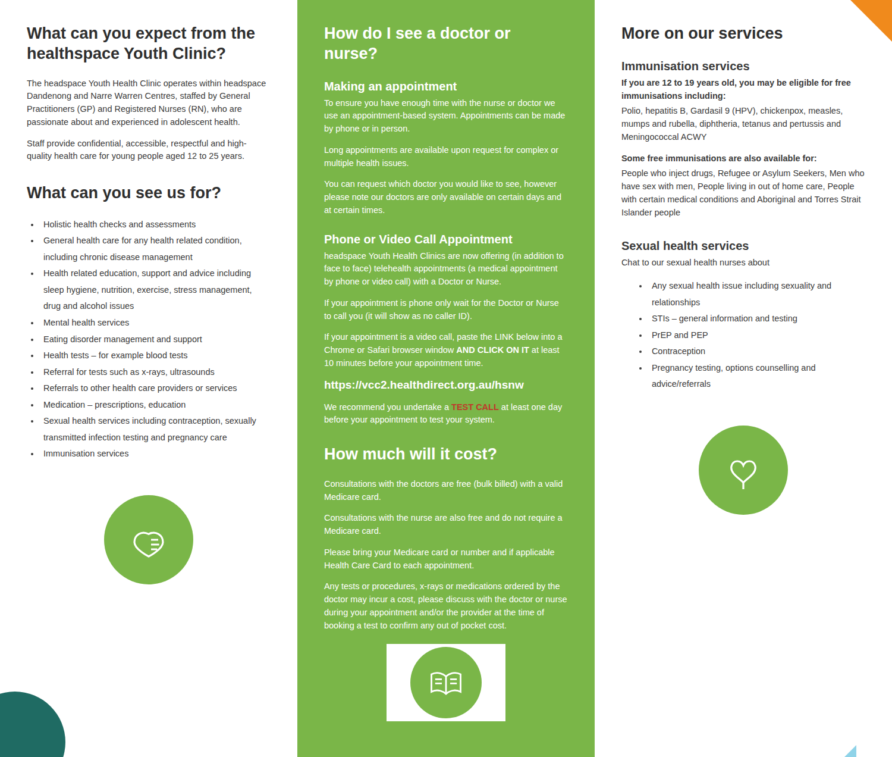What can you expect from the healthspace Youth Clinic?
The headspace Youth Health Clinic operates within headspace Dandenong and Narre Warren Centres, staffed by General Practitioners (GP) and Registered Nurses (RN), who are passionate about and experienced in adolescent health.
Staff provide confidential, accessible, respectful and high-quality health care for young people aged 12 to 25 years.
What can you see us for?
Holistic health checks and assessments
General health care for any health related condition, including chronic disease management
Health related education, support and advice including sleep hygiene, nutrition, exercise, stress management, drug and alcohol issues
Mental health services
Eating disorder management and support
Health tests – for example blood tests
Referral for tests such as x-rays, ultrasounds
Referrals to other health care providers or services
Medication – prescriptions, education
Sexual health services including contraception, sexually transmitted infection testing and pregnancy care
Immunisation services
How do I see a doctor or nurse?
Making an appointment
To ensure you have enough time with the nurse or doctor we use an appointment-based system. Appointments can be made by phone or in person.
Long appointments are available upon request for complex or multiple health issues.
You can request which doctor you would like to see, however please note our doctors are only available on certain days and at certain times.
Phone or Video Call Appointment
headspace Youth Health Clinics are now offering (in addition to face to face) telehealth appointments (a medical appointment by phone or video call) with a Doctor or Nurse.
If your appointment is phone only wait for the Doctor or Nurse to call you (it will show as no caller ID).
If your appointment is a video call, paste the LINK below into a Chrome or Safari browser window AND CLICK ON IT at least 10 minutes before your appointment time.
https://vcc2.healthdirect.org.au/hsnw
We recommend you undertake a TEST CALL at least one day before your appointment to test your system.
How much will it cost?
Consultations with the doctors are free (bulk billed) with a valid Medicare card.
Consultations with the nurse are also free and do not require a Medicare card.
Please bring your Medicare card or number and if applicable Health Care Card to each appointment.
Any tests or procedures, x-rays or medications ordered by the doctor may incur a cost, please discuss with the doctor or nurse during your appointment and/or the provider at the time of booking a test to confirm any out of pocket cost.
More on our services
Immunisation services
If you are 12 to 19 years old, you may be eligible for free immunisations including:
Polio, hepatitis B, Gardasil 9 (HPV), chickenpox, measles, mumps and rubella, diphtheria, tetanus and pertussis and Meningococcal ACWY
Some free immunisations are also available for:
People who inject drugs, Refugee or Asylum Seekers, Men who have sex with men, People living in out of home care, People with certain medical conditions and Aboriginal and Torres Strait Islander people
Sexual health services
Chat to our sexual health nurses about
Any sexual health issue including sexuality and relationships
STIs – general information and testing
PrEP and PEP
Contraception
Pregnancy testing, options counselling and advice/referrals